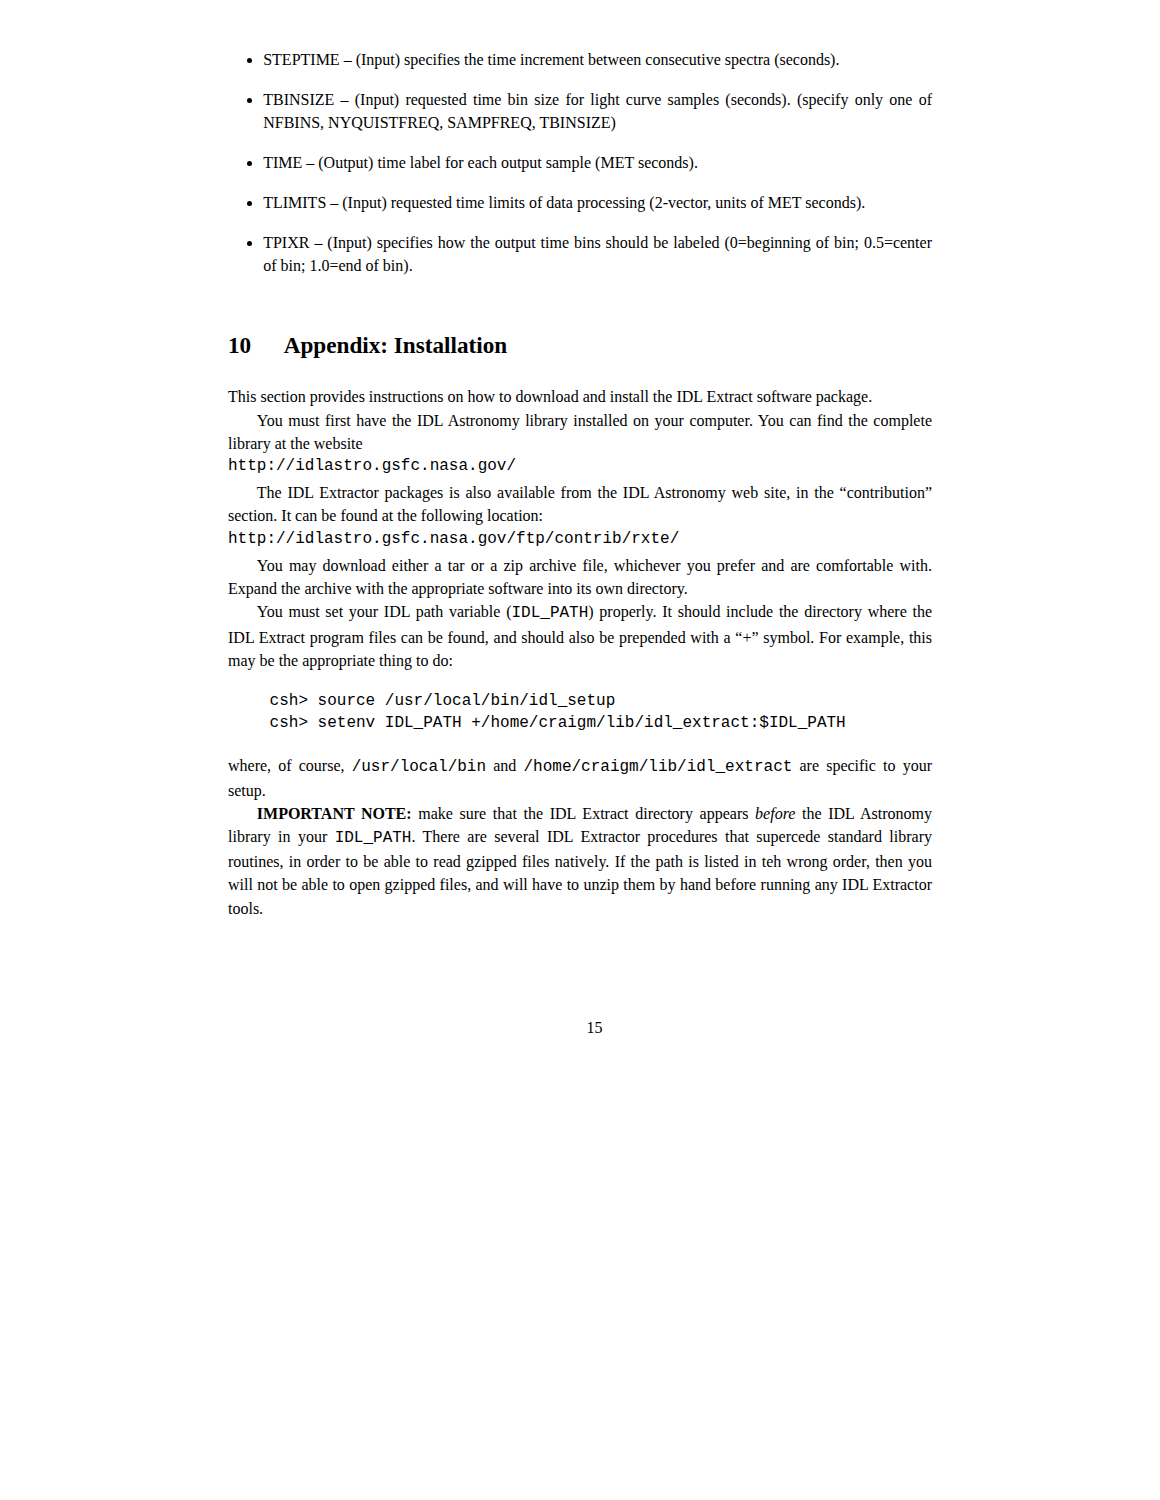STEPTIME – (Input) specifies the time increment between consecutive spectra (seconds).
TBINSIZE – (Input) requested time bin size for light curve samples (seconds). (specify only one of NFBINS, NYQUISTFREQ, SAMPFREQ, TBINSIZE)
TIME – (Output) time label for each output sample (MET seconds).
TLIMITS – (Input) requested time limits of data processing (2-vector, units of MET seconds).
TPIXR – (Input) specifies how the output time bins should be labeled (0=beginning of bin; 0.5=center of bin; 1.0=end of bin).
10 Appendix: Installation
This section provides instructions on how to download and install the IDL Extract software package.
You must first have the IDL Astronomy library installed on your computer. You can find the complete library at the website
http://idlastro.gsfc.nasa.gov/
The IDL Extractor packages is also available from the IDL Astronomy web site, in the “contribution” section. It can be found at the following location:
http://idlastro.gsfc.nasa.gov/ftp/contrib/rxte/
You may download either a tar or a zip archive file, whichever you prefer and are comfortable with. Expand the archive with the appropriate software into its own directory.
You must set your IDL path variable (IDL_PATH) properly. It should include the directory where the IDL Extract program files can be found, and should also be prepended with a “+” symbol. For example, this may be the appropriate thing to do:
csh> source /usr/local/bin/idl_setup
csh> setenv IDL_PATH +/home/craigm/lib/idl_extract:$IDL_PATH
where, of course, /usr/local/bin and /home/craigm/lib/idl_extract are specific to your setup.
IMPORTANT NOTE: make sure that the IDL Extract directory appears before the IDL Astronomy library in your IDL_PATH. There are several IDL Extractor procedures that supercede standard library routines, in order to be able to read gzipped files natively. If the path is listed in teh wrong order, then you will not be able to open gzipped files, and will have to unzip them by hand before running any IDL Extractor tools.
15